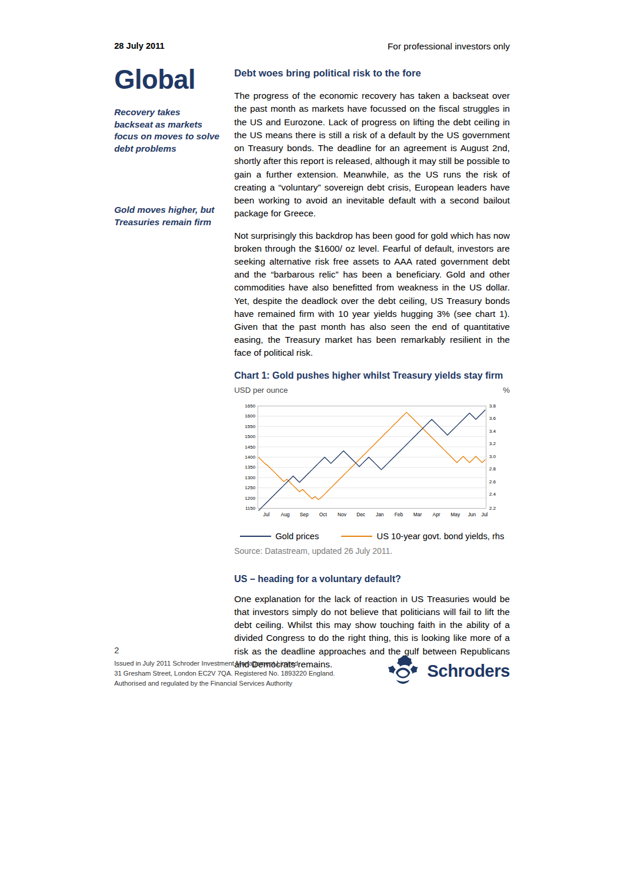28 July 2011
For professional investors only
Global
Recovery takes backseat as markets focus on moves to solve debt problems
Gold moves higher, but Treasuries remain firm
Debt woes bring political risk to the fore
The progress of the economic recovery has taken a backseat over the past month as markets have focussed on the fiscal struggles in the US and Eurozone. Lack of progress on lifting the debt ceiling in the US means there is still a risk of a default by the US government on Treasury bonds. The deadline for an agreement is August 2nd, shortly after this report is released, although it may still be possible to gain a further extension. Meanwhile, as the US runs the risk of creating a “voluntary” sovereign debt crisis, European leaders have been working to avoid an inevitable default with a second bailout package for Greece.
Not surprisingly this backdrop has been good for gold which has now broken through the $1600/ oz level. Fearful of default, investors are seeking alternative risk free assets to AAA rated government debt and the “barbarous relic” has been a beneficiary. Gold and other commodities have also benefitted from weakness in the US dollar. Yet, despite the deadlock over the debt ceiling, US Treasury bonds have remained firm with 10 year yields hugging 3% (see chart 1). Given that the past month has also seen the end of quantitative easing, the Treasury market has been remarkably resilient in the face of political risk.
Chart 1: Gold pushes higher whilst Treasury yields stay firm
USD per ounce %
1650 1600 1550 1500 1450 1400 1350 1300 1250 1200 1150 3.8 3.6 3.4 3.2 3.0 2.8 2.6 2.4 2.2 Jul Aug Sep Oct Nov Dec Jan Feb Mar Apr May Jun Jul
Gold prices US 10-year govt. bond yields, rhs
Source: Datastream, updated 26 July 2011.
US – heading for a voluntary default?
One explanation for the lack of reaction in US Treasuries would be that investors simply do not believe that politicians will fail to lift the debt ceiling. Whilst this may show touching faith in the ability of a divided Congress to do the right thing, this is looking like more of a risk as the deadline approaches and the gulf between Republicans and Democrats remains.
2
Issued in July 2011 Schroder Investment Management Limited.
31 Gresham Street, London EC2V 7QA. Registered No. 1893220 England.
Authorised and regulated by the Financial Services Authority
Schroders